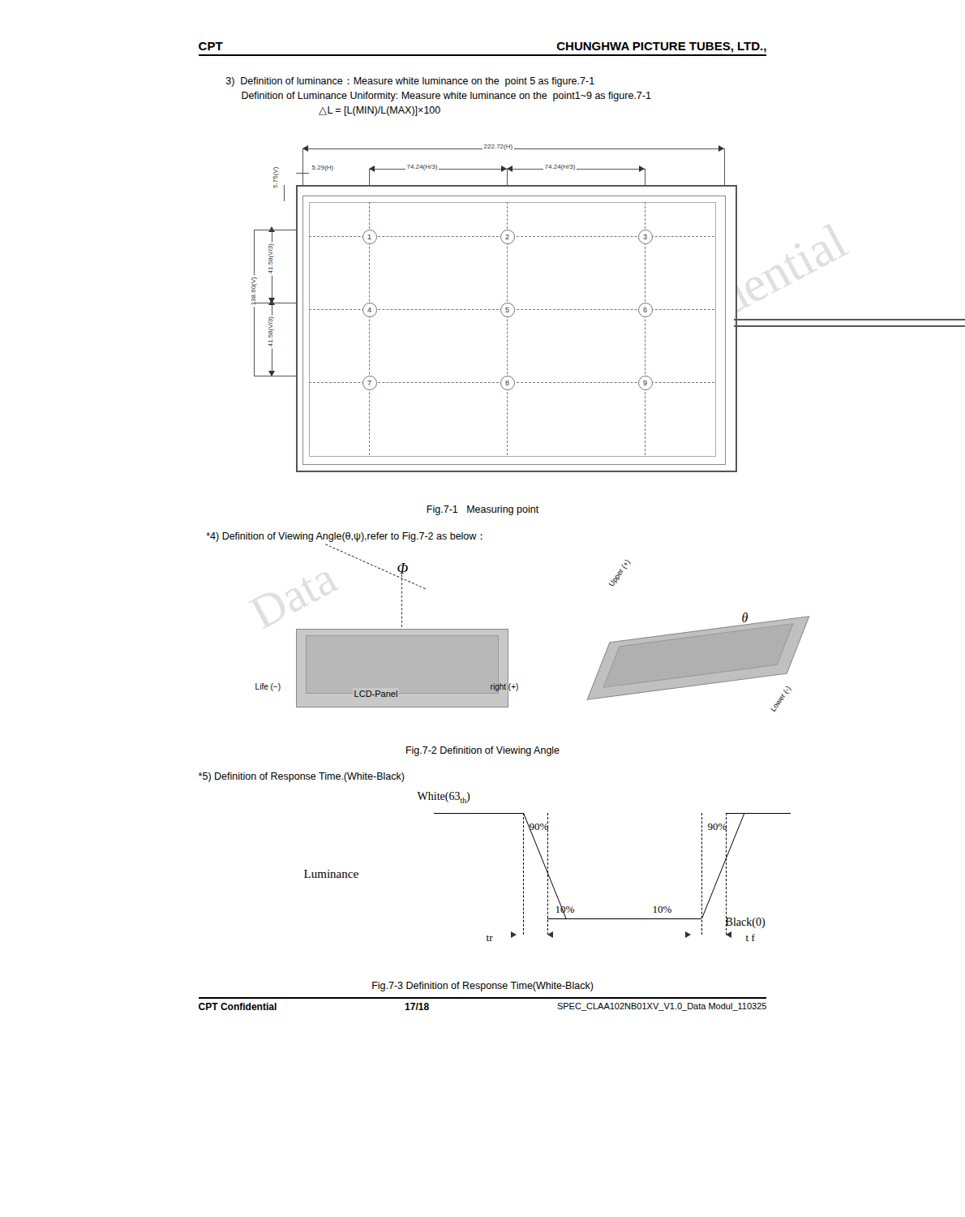Confidential
Only
Data
CPT
CHUNGHWA PICTURE TUBES, LTD.,
3) Definition of luminance：Measure white luminance on the point 5 as figure.7-1
Definition of Luminance Uniformity: Measure white luminance on the point1~9 as figure.7-1
△L = [L(MIN)/L(MAX)]×100
222.72(H)
5.29(H)
5.75(V)
74.24(H/3)
74.24(H/3)
41.58(V/3)
41.58(V/3)
138.60(V)
1
2
3
4
5
6
7
8
9
Fig.7-1 Measuring point
*4) Definition of Viewing Angle(θ,ψ),refer to Fig.7-2 as below：
Φ
LCD-Panel
Life (−)
right (+)
Upper (+)
Lower (-)
LCD-Panel
θ
Fig.7-2 Definition of Viewing Angle
*5) Definition of Response Time.(White-Black)
Luminance
White(63th)
Black(0)
90%
90%
10%
10%
tr
t f
Fig.7-3 Definition of Response Time(White-Black)
CPT Confidential
17/18
SPEC_CLAA102NB01XV_V1.0_Data Modul_110325